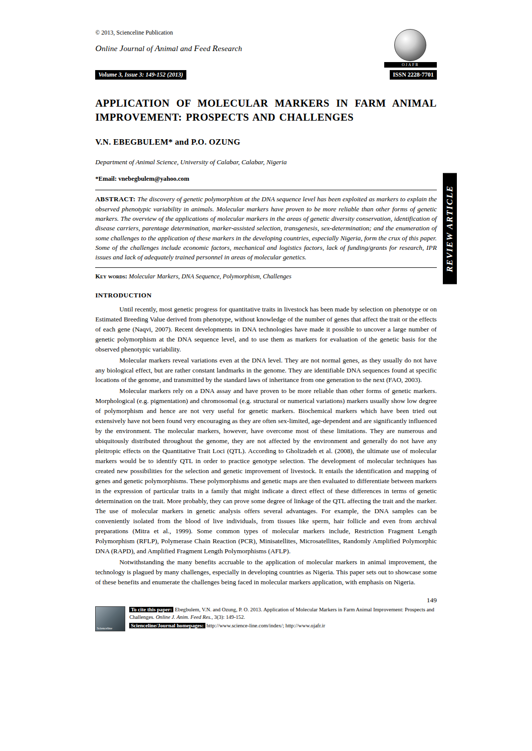© 2013, Scienceline Publication
Online Journal of Animal and Feed Research
OJAFR
Volume 3, Issue 3: 149-152 (2013) ISSN 2228-7701
APPLICATION OF MOLECULAR MARKERS IN FARM ANIMAL IMPROVEMENT: PROSPECTS AND CHALLENGES
V.N. EBEGBULEM* and P.O. OZUNG
Department of Animal Science, University of Calabar, Calabar, Nigeria
*Email: vnebegbulem@yahoo.com
ABSTRACT: The discovery of genetic polymorphism at the DNA sequence level has been exploited as markers to explain the observed phenotypic variability in animals. Molecular markers have proven to be more reliable than other forms of genetic markers. The overview of the applications of molecular markers in the areas of genetic diversity conservation, identification of disease carriers, parentage determination, marker-assisted selection, transgenesis, sex-determination; and the enumeration of some challenges to the application of these markers in the developing countries, especially Nigeria, form the crux of this paper. Some of the challenges include economic factors, mechanical and logistics factors, lack of funding/grants for research, IPR issues and lack of adequately trained personnel in areas of molecular genetics.
Key words: Molecular Markers, DNA Sequence, Polymorphism, Challenges
INTRODUCTION
Until recently, most genetic progress for quantitative traits in livestock has been made by selection on phenotype or on Estimated Breeding Value derived from phenotype, without knowledge of the number of genes that affect the trait or the effects of each gene (Naqvi, 2007). Recent developments in DNA technologies have made it possible to uncover a large number of genetic polymorphism at the DNA sequence level, and to use them as markers for evaluation of the genetic basis for the observed phenotypic variability.
Molecular markers reveal variations even at the DNA level. They are not normal genes, as they usually do not have any biological effect, but are rather constant landmarks in the genome. They are identifiable DNA sequences found at specific locations of the genome, and transmitted by the standard laws of inheritance from one generation to the next (FAO, 2003).
Molecular markers rely on a DNA assay and have proven to be more reliable than other forms of genetic markers. Morphological (e.g. pigmentation) and chromosomal (e.g. structural or numerical variations) markers usually show low degree of polymorphism and hence are not very useful for genetic markers. Biochemical markers which have been tried out extensively have not been found very encouraging as they are often sex-limited, age-dependent and are significantly influenced by the environment. The molecular markers, however, have overcome most of these limitations. They are numerous and ubiquitously distributed throughout the genome, they are not affected by the environment and generally do not have any pleitropic effects on the Quantitative Trait Loci (QTL). According to Gholizadeh et al. (2008), the ultimate use of molecular markers would be to identify QTL in order to practice genotype selection. The development of molecular techniques has created new possibilities for the selection and genetic improvement of livestock. It entails the identification and mapping of genes and genetic polymorphisms. These polymorphisms and genetic maps are then evaluated to differentiate between markers in the expression of particular traits in a family that might indicate a direct effect of these differences in terms of genetic determination on the trait. More probably, they can prove some degree of linkage of the QTL affecting the trait and the marker. The use of molecular markers in genetic analysis offers several advantages. For example, the DNA samples can be conveniently isolated from the blood of live individuals, from tissues like sperm, hair follicle and even from archival preparations (Mitra et al., 1999). Some common types of molecular markers include, Restriction Fragment Length Polymorphism (RFLP), Polymerase Chain Reaction (PCR), Minisatellites, Microsatellites, Randomly Amplified Polymorphic DNA (RAPD), and Amplified Fragment Length Polymorphisms (AFLP).
Notwithstanding the many benefits accruable to the application of molecular markers in animal improvement, the technology is plagued by many challenges, especially in developing countries as Nigeria. This paper sets out to showcase some of these benefits and enumerate the challenges being faced in molecular markers application, with emphasis on Nigeria.
REVIEW ARTICLE
149
To cite this paper: Ebegbulem, V.N. and Ozung, P. O. 2013. Application of Molecular Markers in Farm Animal Improvement: Prospects and Challenges. Online J. Anim. Feed Res., 3(3): 149-152.
Scienceline/Journal homepages: http://www.science-line.com/index/; http://www.ojafr.ir